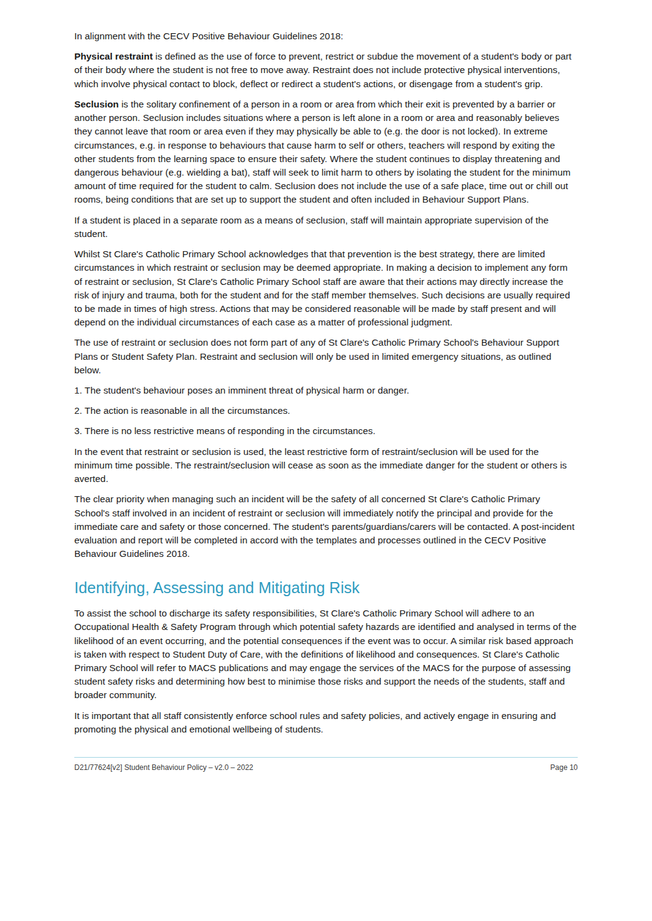In alignment with the CECV Positive Behaviour Guidelines 2018:
Physical restraint is defined as the use of force to prevent, restrict or subdue the movement of a student's body or part of their body where the student is not free to move away. Restraint does not include protective physical interventions, which involve physical contact to block, deflect or redirect a student's actions, or disengage from a student's grip.
Seclusion is the solitary confinement of a person in a room or area from which their exit is prevented by a barrier or another person. Seclusion includes situations where a person is left alone in a room or area and reasonably believes they cannot leave that room or area even if they may physically be able to (e.g. the door is not locked). In extreme circumstances, e.g. in response to behaviours that cause harm to self or others, teachers will respond by exiting the other students from the learning space to ensure their safety. Where the student continues to display threatening and dangerous behaviour (e.g. wielding a bat), staff will seek to limit harm to others by isolating the student for the minimum amount of time required for the student to calm. Seclusion does not include the use of a safe place, time out or chill out rooms, being conditions that are set up to support the student and often included in Behaviour Support Plans.
If a student is placed in a separate room as a means of seclusion, staff will maintain appropriate supervision of the student.
Whilst St Clare's Catholic Primary School acknowledges that that prevention is the best strategy, there are limited circumstances in which restraint or seclusion may be deemed appropriate. In making a decision to implement any form of restraint or seclusion, St Clare's Catholic Primary School staff are aware that their actions may directly increase the risk of injury and trauma, both for the student and for the staff member themselves. Such decisions are usually required to be made in times of high stress. Actions that may be considered reasonable will be made by staff present and will depend on the individual circumstances of each case as a matter of professional judgment.
The use of restraint or seclusion does not form part of any of St Clare's Catholic Primary School's Behaviour Support Plans or Student Safety Plan. Restraint and seclusion will only be used in limited emergency situations, as outlined below.
1. The student's behaviour poses an imminent threat of physical harm or danger.
2. The action is reasonable in all the circumstances.
3. There is no less restrictive means of responding in the circumstances.
In the event that restraint or seclusion is used, the least restrictive form of restraint/seclusion will be used for the minimum time possible. The restraint/seclusion will cease as soon as the immediate danger for the student or others is averted.
The clear priority when managing such an incident will be the safety of all concerned St Clare's Catholic Primary School's staff involved in an incident of restraint or seclusion will immediately notify the principal and provide for the immediate care and safety or those concerned. The student's parents/guardians/carers will be contacted. A post-incident evaluation and report will be completed in accord with the templates and processes outlined in the CECV Positive Behaviour Guidelines 2018.
Identifying, Assessing and Mitigating Risk
To assist the school to discharge its safety responsibilities, St Clare's Catholic Primary School will adhere to an Occupational Health & Safety Program through which potential safety hazards are identified and analysed in terms of the likelihood of an event occurring, and the potential consequences if the event was to occur. A similar risk based approach is taken with respect to Student Duty of Care, with the definitions of likelihood and consequences. St Clare's Catholic Primary School will refer to MACS publications and may engage the services of the MACS for the purpose of assessing student safety risks and determining how best to minimise those risks and support the needs of the students, staff and broader community.
It is important that all staff consistently enforce school rules and safety policies, and actively engage in ensuring and promoting the physical and emotional wellbeing of students.
D21/77624[v2] Student Behaviour Policy – v2.0 – 2022 Page 10